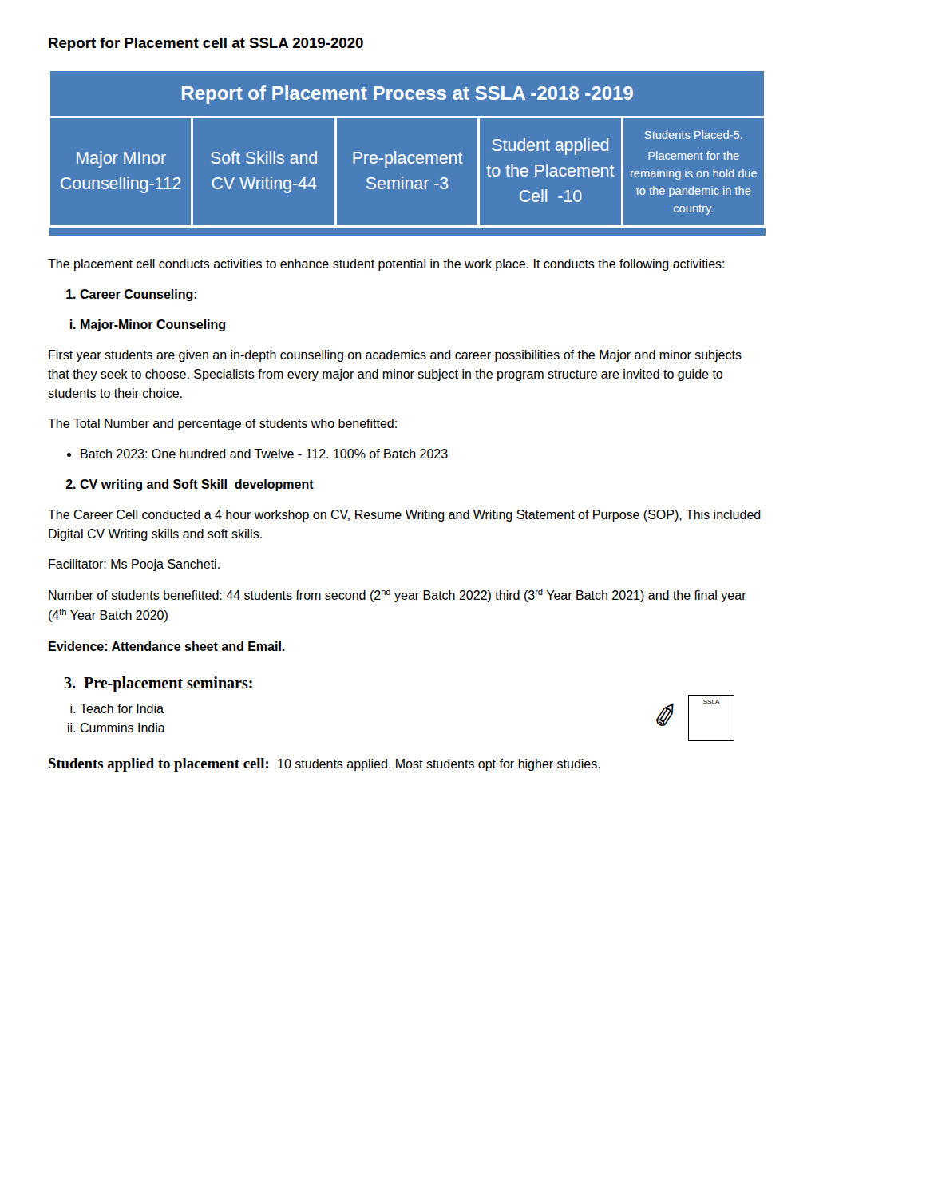Report for Placement cell at SSLA 2019-2020
| Report of Placement Process at SSLA -2018 -2019 |
| Major MInor Counselling-112 | Soft Skills and CV Writing-44 | Pre-placement Seminar -3 | Student applied to the Placement Cell -10 | Students Placed-5. Placement for the remaining is on hold due to the pandemic in the country. |
The placement cell conducts activities to enhance student potential in the work place. It conducts the following activities:
Career Counseling:
Major-Minor Counseling
First year students are given an in-depth counselling on academics and career possibilities of the Major and minor subjects that they seek to choose. Specialists from every major and minor subject in the program structure are invited to guide to students to their choice.
The Total Number and percentage of students who benefitted:
Batch 2023: One hundred and Twelve - 112. 100% of Batch 2023
CV writing and Soft Skill development
The Career Cell conducted a 4 hour workshop on CV, Resume Writing and Writing Statement of Purpose (SOP), This included Digital CV Writing skills and soft skills.
Facilitator: Ms Pooja Sancheti.
Number of students benefitted: 44 students from second (2nd year Batch 2022) third (3rd Year Batch 2021) and the final year (4th Year Batch 2020)
Evidence: Attendance sheet and Email.
3. Pre-placement seminars:
Teach for India
Cummins India
✐SSLA
Students applied to placement cell: 10 students applied. Most students opt for higher studies.